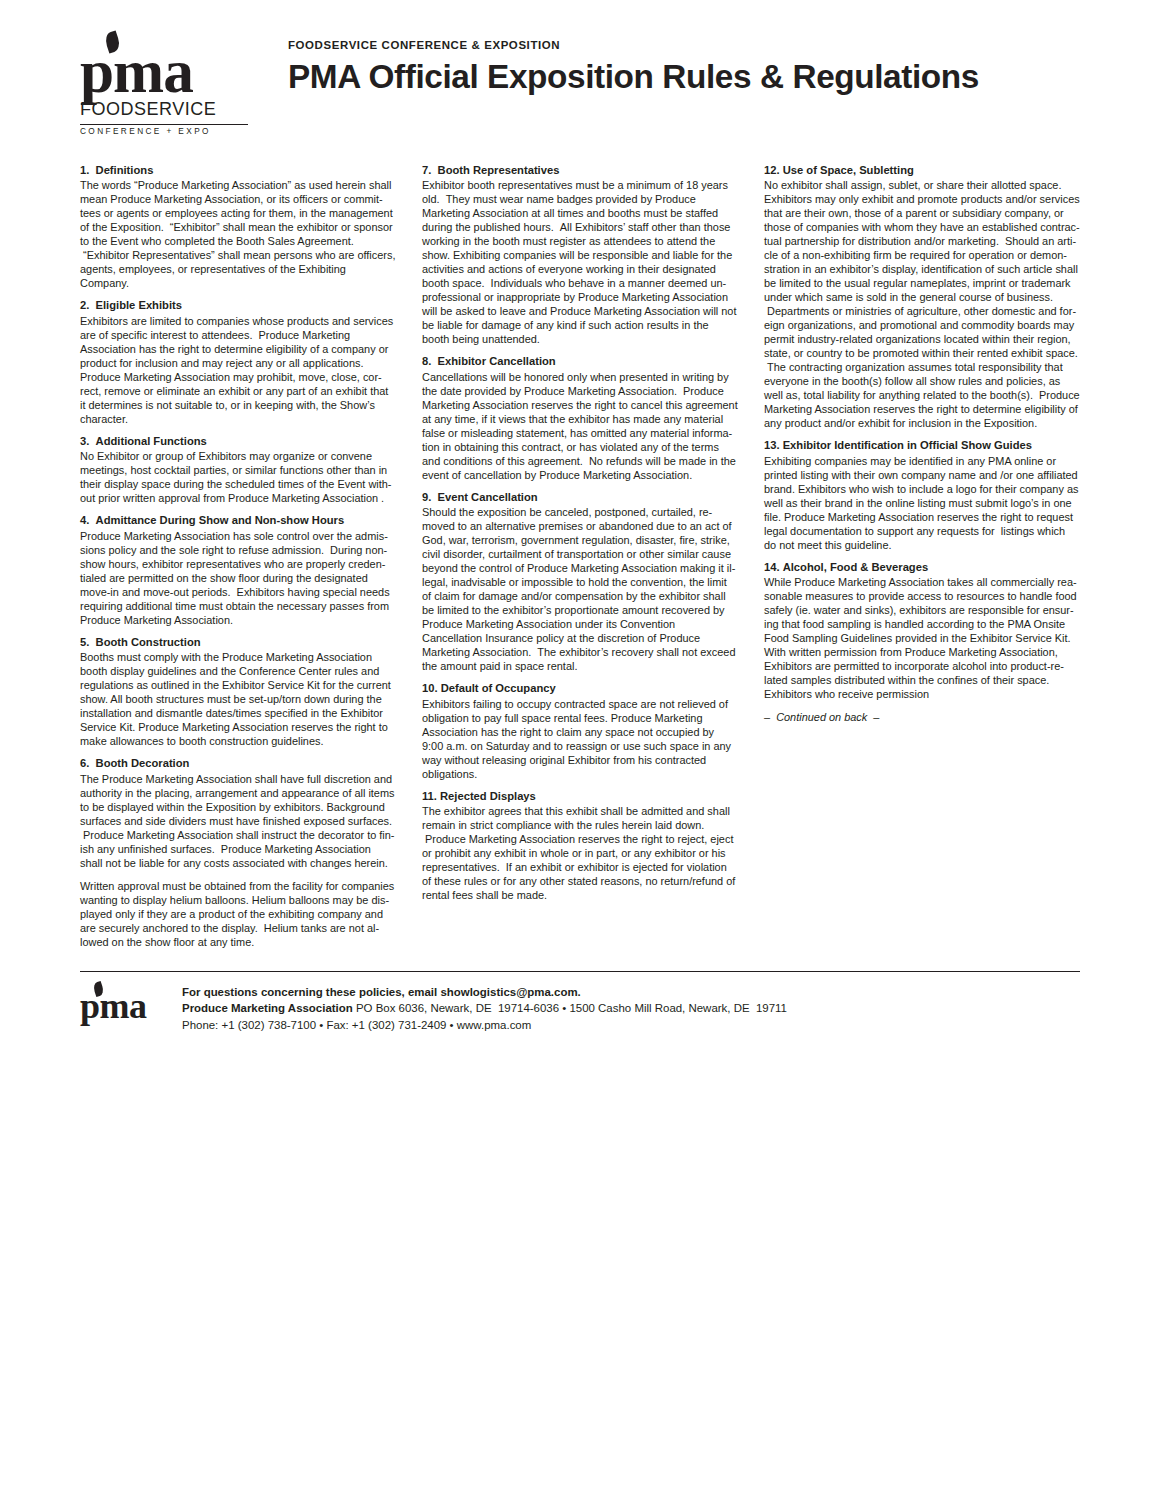pma
FOODSERVICE
CONFERENCE + EXPO
FOODSERVICE CONFERENCE & EXPOSITION
PMA Official Exposition Rules & Regulations
1. Definitions
The words “Produce Marketing Association” as used herein shall mean Produce Marketing Association, or its officers or committees or agents or employees acting for them, in the management of the Exposition. “Exhibitor” shall mean the exhibitor or sponsor to the Event who completed the Booth Sales Agreement. “Exhibitor Representatives” shall mean persons who are officers, agents, employees, or representatives of the Exhibiting Company.
2. Eligible Exhibits
Exhibitors are limited to companies whose products and services are of specific interest to attendees. Produce Marketing Association has the right to determine eligibility of a company or product for inclusion and may reject any or all applications. Produce Marketing Association may prohibit, move, close, correct, remove or eliminate an exhibit or any part of an exhibit that it determines is not suitable to, or in keeping with, the Show’s character.
3. Additional Functions
No Exhibitor or group of Exhibitors may organize or convene meetings, host cocktail parties, or similar functions other than in their display space during the scheduled times of the Event without prior written approval from Produce Marketing Association .
4. Admittance During Show and Non-show Hours
Produce Marketing Association has sole control over the admissions policy and the sole right to refuse admission. During non-show hours, exhibitor representatives who are properly credentialed are permitted on the show floor during the designated move-in and move-out periods. Exhibitors having special needs requiring additional time must obtain the necessary passes from Produce Marketing Association.
5. Booth Construction
Booths must comply with the Produce Marketing Association booth display guidelines and the Conference Center rules and regulations as outlined in the Exhibitor Service Kit for the current show. All booth structures must be set-up/torn down during the installation and dismantle dates/times specified in the Exhibitor Service Kit. Produce Marketing Association reserves the right to make allowances to booth construction guidelines.
6. Booth Decoration
The Produce Marketing Association shall have full discretion and authority in the placing, arrangement and appearance of all items to be displayed within the Exposition by exhibitors. Background surfaces and side dividers must have finished exposed surfaces. Produce Marketing Association shall instruct the decorator to finish any unfinished surfaces. Produce Marketing Association shall not be liable for any costs associated with changes herein.
Written approval must be obtained from the facility for companies wanting to display helium balloons. Helium balloons may be displayed only if they are a product of the exhibiting company and are securely anchored to the display. Helium tanks are not allowed on the show floor at any time.
7. Booth Representatives
Exhibitor booth representatives must be a minimum of 18 years old. They must wear name badges provided by Produce Marketing Association at all times and booths must be staffed during the published hours. All Exhibitors’ staff other than those working in the booth must register as attendees to attend the show. Exhibiting companies will be responsible and liable for the activities and actions of everyone working in their designated booth space. Individuals who behave in a manner deemed unprofessional or inappropriate by Produce Marketing Association will be asked to leave and Produce Marketing Association will not be liable for damage of any kind if such action results in the booth being unattended.
8. Exhibitor Cancellation
Cancellations will be honored only when presented in writing by the date provided by Produce Marketing Association. Produce Marketing Association reserves the right to cancel this agreement at any time, if it views that the exhibitor has made any material false or misleading statement, has omitted any material information in obtaining this contract, or has violated any of the terms and conditions of this agreement. No refunds will be made in the event of cancellation by Produce Marketing Association.
9. Event Cancellation
Should the exposition be canceled, postponed, curtailed, removed to an alternative premises or abandoned due to an act of God, war, terrorism, government regulation, disaster, fire, strike, civil disorder, curtailment of transportation or other similar cause beyond the control of Produce Marketing Association making it illegal, inadvisable or impossible to hold the convention, the limit of claim for damage and/or compensation by the exhibitor shall be limited to the exhibitor’s proportionate amount recovered by Produce Marketing Association under its Convention Cancellation Insurance policy at the discretion of Produce Marketing Association. The exhibitor’s recovery shall not exceed the amount paid in space rental.
10. Default of Occupancy
Exhibitors failing to occupy contracted space are not relieved of obligation to pay full space rental fees. Produce Marketing Association has the right to claim any space not occupied by 9:00 a.m. on Saturday and to reassign or use such space in any way without releasing original Exhibitor from his contracted obligations.
11. Rejected Displays
The exhibitor agrees that this exhibit shall be admitted and shall remain in strict compliance with the rules herein laid down. Produce Marketing Association reserves the right to reject, eject or prohibit any exhibit in whole or in part, or any exhibitor or his representatives. If an exhibit or exhibitor is ejected for violation of these rules or for any other stated reasons, no return/refund of rental fees shall be made.
12. Use of Space, Subletting
No exhibitor shall assign, sublet, or share their allotted space. Exhibitors may only exhibit and promote products and/or services that are their own, those of a parent or subsidiary company, or those of companies with whom they have an established contractual partnership for distribution and/or marketing. Should an article of a non-exhibiting firm be required for operation or demonstration in an exhibitor’s display, identification of such article shall be limited to the usual regular nameplates, imprint or trademark under which same is sold in the general course of business. Departments or ministries of agriculture, other domestic and foreign organizations, and promotional and commodity boards may permit industry-related organizations located within their region, state, or country to be promoted within their rented exhibit space. The contracting organization assumes total responsibility that everyone in the booth(s) follow all show rules and policies, as well as, total liability for anything related to the booth(s). Produce Marketing Association reserves the right to determine eligibility of any product and/or exhibit for inclusion in the Exposition.
13. Exhibitor Identification in Official Show Guides
Exhibiting companies may be identified in any PMA online or printed listing with their own company name and /or one affiliated brand. Exhibitors who wish to include a logo for their company as well as their brand in the online listing must submit logo’s in one file. Produce Marketing Association reserves the right to request legal documentation to support any requests for listings which do not meet this guideline.
14. Alcohol, Food & Beverages
While Produce Marketing Association takes all commercially reasonable measures to provide access to resources to handle food safely (ie. water and sinks), exhibitors are responsible for ensuring that food sampling is handled according to the PMA Onsite Food Sampling Guidelines provided in the Exhibitor Service Kit. With written permission from Produce Marketing Association, Exhibitors are permitted to incorporate alcohol into product-related samples distributed within the confines of their space. Exhibitors who receive permission
– Continued on back –
pma
For questions concerning these policies, email showlogistics@pma.com.
Produce Marketing Association PO Box 6036, Newark, DE 19714-6036 • 1500 Casho Mill Road, Newark, DE 19711
Phone: +1 (302) 738-7100 • Fax: +1 (302) 731-2409 • www.pma.com